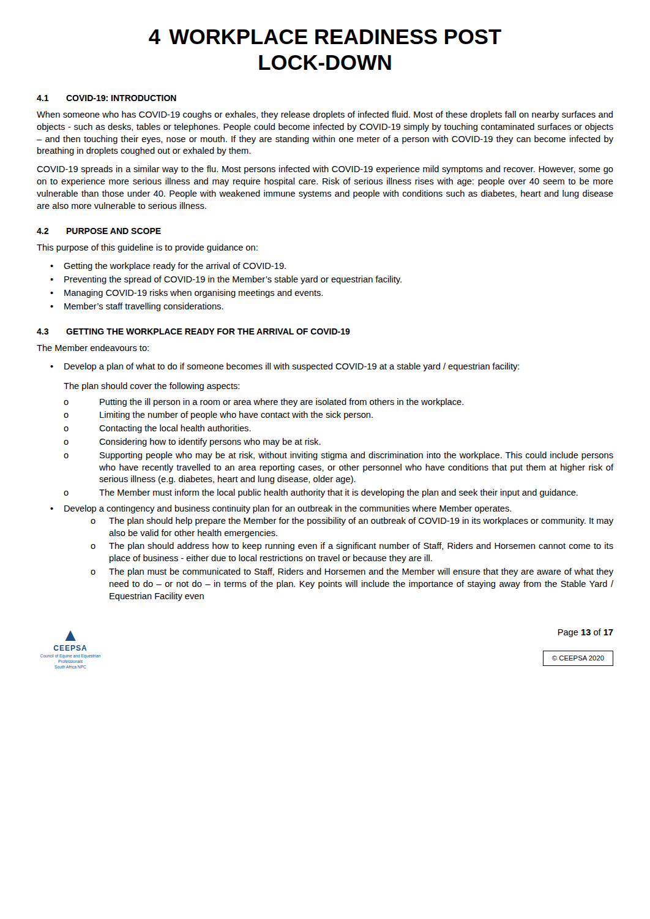4 WORKPLACE READINESS POST
LOCK-DOWN
4.1 COVID-19: INTRODUCTION
When someone who has COVID-19 coughs or exhales, they release droplets of infected fluid. Most of these droplets fall on nearby surfaces and objects - such as desks, tables or telephones. People could become infected by COVID-19 simply by touching contaminated surfaces or objects – and then touching their eyes, nose or mouth. If they are standing within one meter of a person with COVID-19 they can become infected by breathing in droplets coughed out or exhaled by them.
COVID-19 spreads in a similar way to the flu. Most persons infected with COVID-19 experience mild symptoms and recover. However, some go on to experience more serious illness and may require hospital care. Risk of serious illness rises with age: people over 40 seem to be more vulnerable than those under 40. People with weakened immune systems and people with conditions such as diabetes, heart and lung disease are also more vulnerable to serious illness.
4.2 PURPOSE AND SCOPE
This purpose of this guideline is to provide guidance on:
Getting the workplace ready for the arrival of COVID-19.
Preventing the spread of COVID-19 in the Member’s stable yard or equestrian facility.
Managing COVID-19 risks when organising meetings and events.
Member’s staff travelling considerations.
4.3 GETTING THE WORKPLACE READY FOR THE ARRIVAL OF COVID-19
The Member endeavours to:
Develop a plan of what to do if someone becomes ill with suspected COVID-19 at a stable yard / equestrian facility:
The plan should cover the following aspects:
Putting the ill person in a room or area where they are isolated from others in the workplace.
Limiting the number of people who have contact with the sick person.
Contacting the local health authorities.
Considering how to identify persons who may be at risk.
Supporting people who may be at risk, without inviting stigma and discrimination into the workplace. This could include persons who have recently travelled to an area reporting cases, or other personnel who have conditions that put them at higher risk of serious illness (e.g. diabetes, heart and lung disease, older age).
The Member must inform the local public health authority that it is developing the plan and seek their input and guidance.
Develop a contingency and business continuity plan for an outbreak in the communities where Member operates.
The plan should help prepare the Member for the possibility of an outbreak of COVID-19 in its workplaces or community. It may also be valid for other health emergencies.
The plan should address how to keep running even if a significant number of Staff, Riders and Horsemen cannot come to its place of business - either due to local restrictions on travel or because they are ill.
The plan must be communicated to Staff, Riders and Horsemen and the Member will ensure that they are aware of what they need to do – or not do – in terms of the plan. Key points will include the importance of staying away from the Stable Yard / Equestrian Facility even
Page 13 of 17
▲
CEEPSA
Council of Equine and Equestrian Professionals
South Africa NPC
© CEEPSA 2020